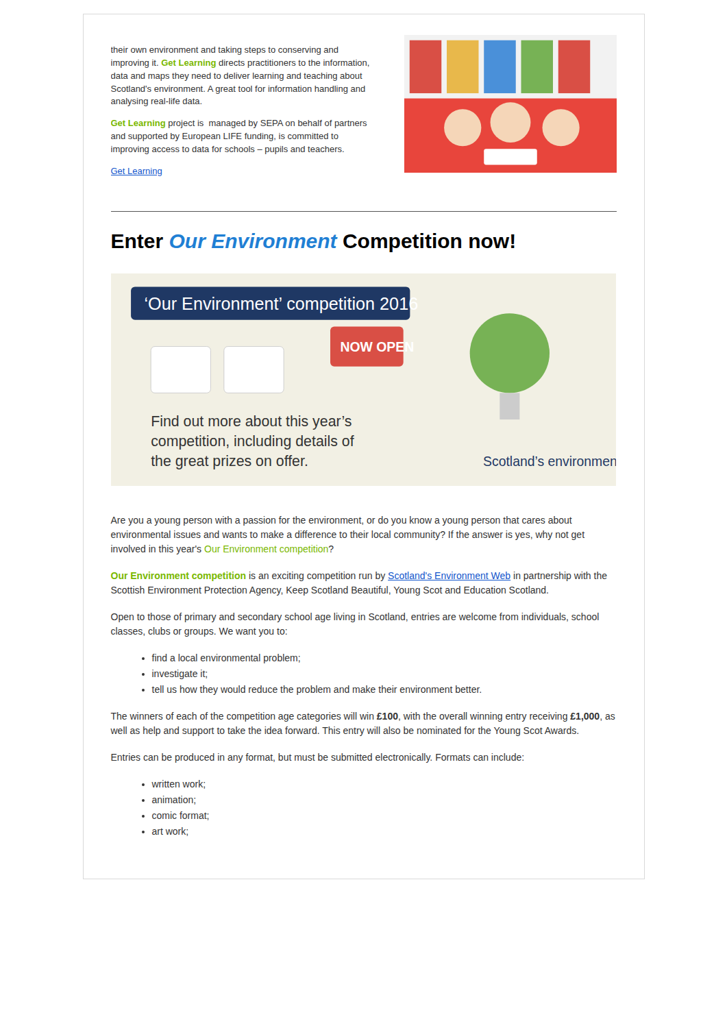their own environment and taking steps to conserving and improving it. Get Learning directs practitioners to the information, data and maps they need to deliver learning and teaching about Scotland's environment. A great tool for information handling and analysing real-life data.
Get Learning project is managed by SEPA on behalf of partners and supported by European LIFE funding, is committed to improving access to data for schools – pupils and teachers.
Get Learning
Enter Our Environment Competition now!
Are you a young person with a passion for the environment, or do you know a young person that cares about environmental issues and wants to make a difference to their local community? If the answer is yes, why not get involved in this year's Our Environment competition?
Our Environment competition is an exciting competition run by Scotland's Environment Web in partnership with the Scottish Environment Protection Agency, Keep Scotland Beautiful, Young Scot and Education Scotland.
Open to those of primary and secondary school age living in Scotland, entries are welcome from individuals, school classes, clubs or groups. We want you to:
find a local environmental problem;
investigate it;
tell us how they would reduce the problem and make their environment better.
The winners of each of the competition age categories will win £100, with the overall winning entry receiving £1,000, as well as help and support to take the idea forward. This entry will also be nominated for the Young Scot Awards.
Entries can be produced in any format, but must be submitted electronically. Formats can include:
written work;
animation;
comic format;
art work;